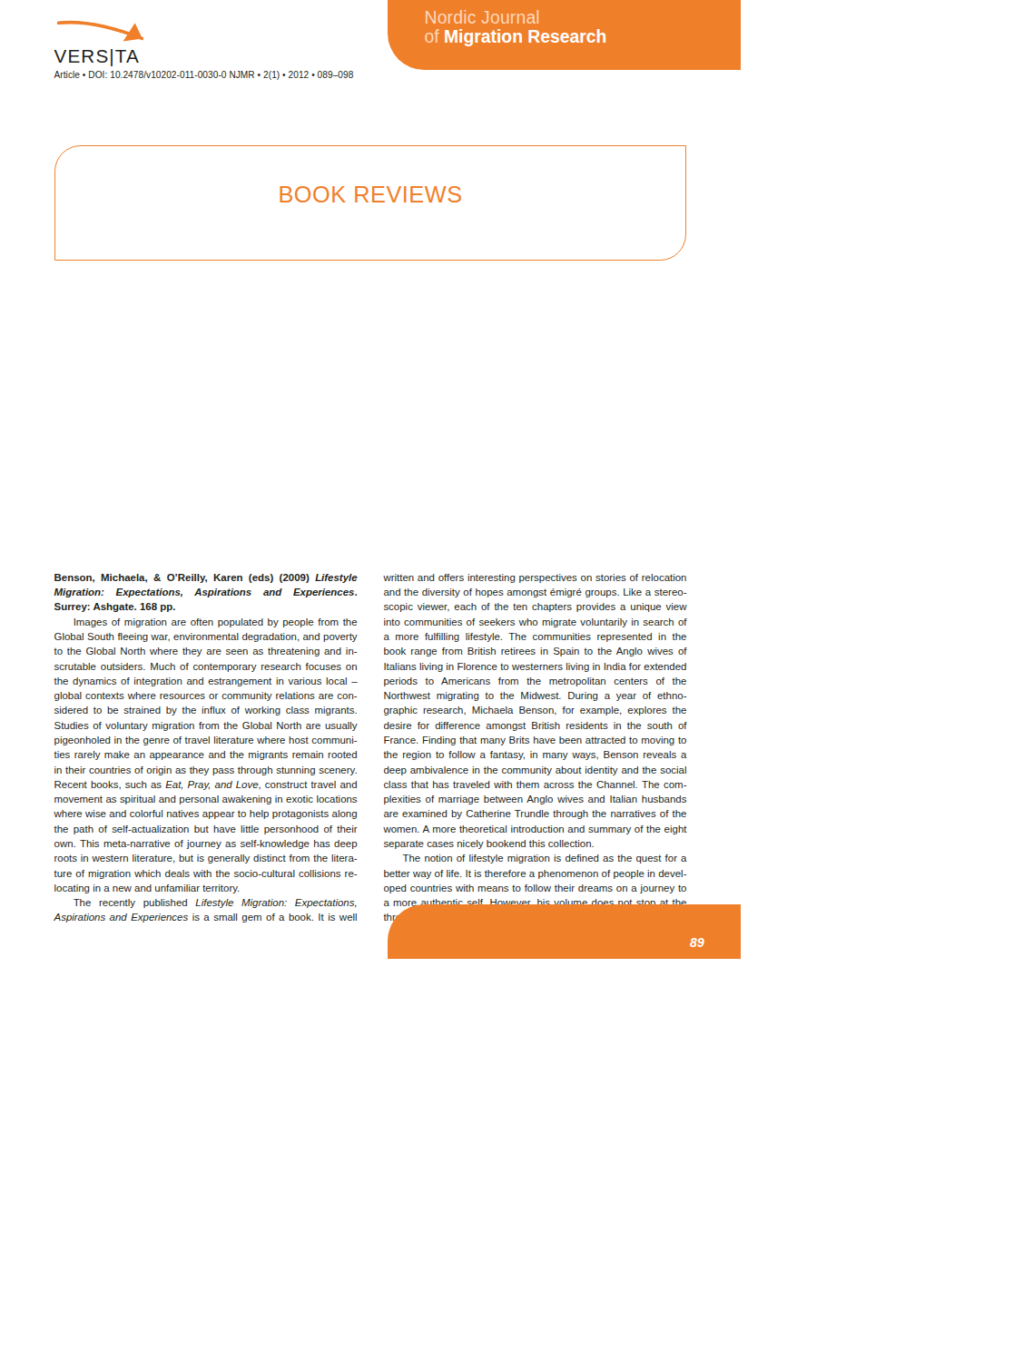VERS|TA
Nordic Journal
of Migration Research
Article • DOI: 10.2478/v10202-011-0030-0 NJMR • 2(1) • 2012 • 089–098
BOOK REVIEWS
Benson, Michaela, & O’Reilly, Karen (eds) (2009) Lifestyle Migration: Expectations, Aspirations and Experiences. Surrey: Ashgate. 168 pp.
Images of migration are often populated by people from the Global South fleeing war, environmental degradation, and poverty to the Global North where they are seen as threatening and inscrutable outsiders. Much of contemporary research focuses on the dynamics of integration and estrangement in various local – global contexts where resources or community relations are considered to be strained by the influx of working class migrants. Studies of voluntary migration from the Global North are usually pigeonholed in the genre of travel literature where host communities rarely make an appearance and the migrants remain rooted in their countries of origin as they pass through stunning scenery. Recent books, such as Eat, Pray, and Love, construct travel and movement as spiritual and personal awakening in exotic locations where wise and colorful natives appear to help protagonists along the path of self-actualization but have little personhood of their own. This meta-narrative of journey as self-knowledge has deep roots in western literature, but is generally distinct from the literature of migration which deals with the socio-cultural collisions relocating in a new and unfamiliar territory.
The recently published Lifestyle Migration: Expectations, Aspirations and Experiences is a small gem of a book. It is well written and offers interesting perspectives on stories of relocation and the diversity of hopes amongst émigré groups. Like a stereoscopic viewer, each of the ten chapters provides a unique view into communities of seekers who migrate voluntarily in search of a more fulfilling lifestyle. The communities represented in the book range from British retirees in Spain to the Anglo wives of Italians living in Florence to westerners living in India for extended periods to Americans from the metropolitan centers of the Northwest migrating to the Midwest. During a year of ethnographic research, Michaela Benson, for example, explores the desire for difference amongst British residents in the south of France. Finding that many Brits have been attracted to moving to the region to follow a fantasy, in many ways, Benson reveals a deep ambivalence in the community about identity and the social class that has traveled with them across the Channel. The complexities of marriage between Anglo wives and Italian husbands are examined by Catherine Trundle through the narratives of the women. A more theoretical introduction and summary of the eight separate cases nicely bookend this collection.
The notion of lifestyle migration is defined as the quest for a better way of life. It is therefore a phenomenon of people in developed countries with means to follow their dreams on a journey to a more authentic self. However, his volume does not stop at the threshold
89